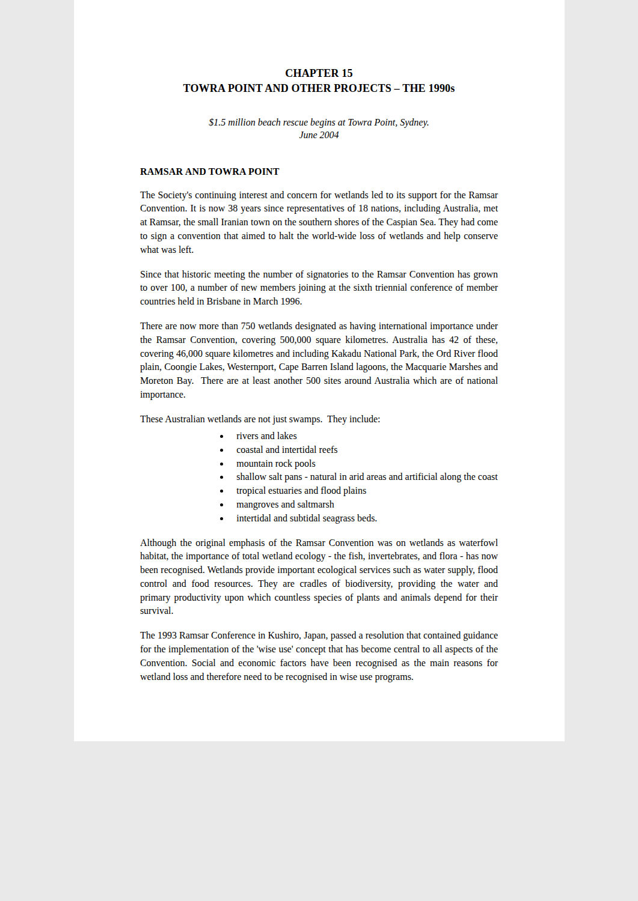CHAPTER 15TOWRA POINT AND OTHER PROJECTS – THE 1990s
$1.5 million beach rescue begins at Towra Point, Sydney.
June 2004
RAMSAR AND TOWRA POINT
The Society's continuing interest and concern for wetlands led to its support for the Ramsar Convention. It is now 38 years since representatives of 18 nations, including Australia, met at Ramsar, the small Iranian town on the southern shores of the Caspian Sea. They had come to sign a convention that aimed to halt the world-wide loss of wetlands and help conserve what was left.
Since that historic meeting the number of signatories to the Ramsar Convention has grown to over 100, a number of new members joining at the sixth triennial conference of member countries held in Brisbane in March 1996.
There are now more than 750 wetlands designated as having international importance under the Ramsar Convention, covering 500,000 square kilometres. Australia has 42 of these, covering 46,000 square kilometres and including Kakadu National Park, the Ord River flood plain, Coongie Lakes, Westernport, Cape Barren Island lagoons, the Macquarie Marshes and Moreton Bay. There are at least another 500 sites around Australia which are of national importance.
These Australian wetlands are not just swamps. They include:
rivers and lakes
coastal and intertidal reefs
mountain rock pools
shallow salt pans - natural in arid areas and artificial along the coast
tropical estuaries and flood plains
mangroves and saltmarsh
intertidal and subtidal seagrass beds.
Although the original emphasis of the Ramsar Convention was on wetlands as waterfowl habitat, the importance of total wetland ecology - the fish, invertebrates, and flora - has now been recognised. Wetlands provide important ecological services such as water supply, flood control and food resources. They are cradles of biodiversity, providing the water and primary productivity upon which countless species of plants and animals depend for their survival.
The 1993 Ramsar Conference in Kushiro, Japan, passed a resolution that contained guidance for the implementation of the 'wise use' concept that has become central to all aspects of the Convention. Social and economic factors have been recognised as the main reasons for wetland loss and therefore need to be recognised in wise use programs.